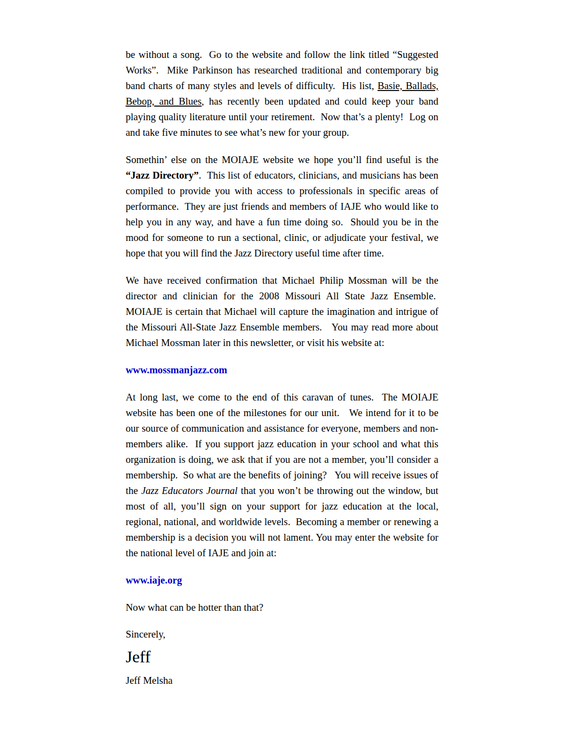be without a song. Go to the website and follow the link titled “Suggested Works”. Mike Parkinson has researched traditional and contemporary big band charts of many styles and levels of difficulty. His list, Basie, Ballads, Bebop, and Blues, has recently been updated and could keep your band playing quality literature until your retirement. Now that’s a plenty! Log on and take five minutes to see what’s new for your group.
Somethin’ else on the MOIAJE website we hope you’ll find useful is the “Jazz Directory”. This list of educators, clinicians, and musicians has been compiled to provide you with access to professionals in specific areas of performance. They are just friends and members of IAJE who would like to help you in any way, and have a fun time doing so. Should you be in the mood for someone to run a sectional, clinic, or adjudicate your festival, we hope that you will find the Jazz Directory useful time after time.
We have received confirmation that Michael Philip Mossman will be the director and clinician for the 2008 Missouri All State Jazz Ensemble. MOIAJE is certain that Michael will capture the imagination and intrigue of the Missouri All-State Jazz Ensemble members. You may read more about Michael Mossman later in this newsletter, or visit his website at:
www.mossmanjazz.com
At long last, we come to the end of this caravan of tunes. The MOIAJE website has been one of the milestones for our unit. We intend for it to be our source of communication and assistance for everyone, members and non-members alike. If you support jazz education in your school and what this organization is doing, we ask that if you are not a member, you’ll consider a membership. So what are the benefits of joining? You will receive issues of the Jazz Educators Journal that you won’t be throwing out the window, but most of all, you’ll sign on your support for jazz education at the local, regional, national, and worldwide levels. Becoming a member or renewing a membership is a decision you will not lament. You may enter the website for the national level of IAJE and join at:
www.iaje.org
Now what can be hotter than that?
Sincerely,
Jeff
Jeff Melsha